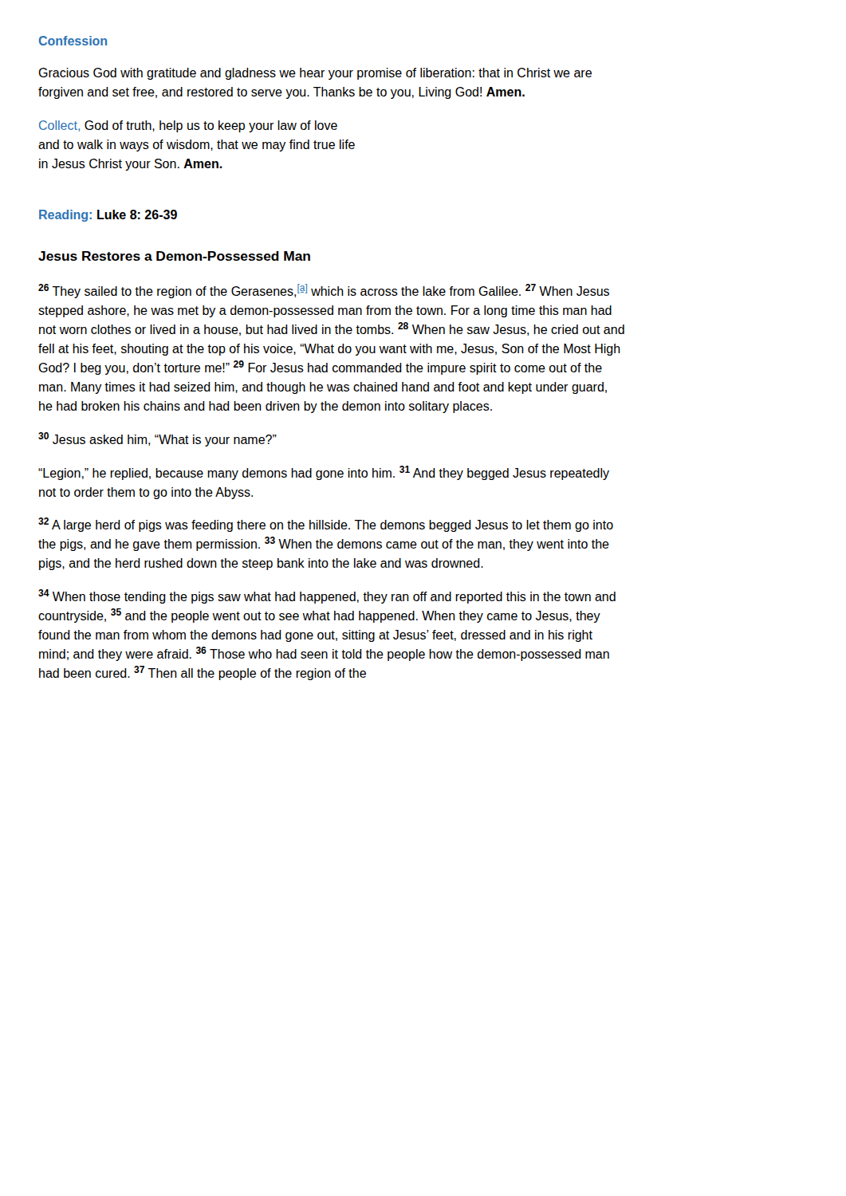Confession
Gracious God with gratitude and gladness we hear your promise of liberation: that in Christ we are forgiven and set free, and restored to serve you. Thanks be to you, Living God! Amen.
Collect, God of truth, help us to keep your law of love
and to walk in ways of wisdom, that we may find true life
in Jesus Christ your Son. Amen.
Reading: Luke 8: 26-39
Jesus Restores a Demon-Possessed Man
26 They sailed to the region of the Gerasenes,[a] which is across the lake from Galilee. 27 When Jesus stepped ashore, he was met by a demon-possessed man from the town. For a long time this man had not worn clothes or lived in a house, but had lived in the tombs. 28 When he saw Jesus, he cried out and fell at his feet, shouting at the top of his voice, “What do you want with me, Jesus, Son of the Most High God? I beg you, don’t torture me!” 29 For Jesus had commanded the impure spirit to come out of the man. Many times it had seized him, and though he was chained hand and foot and kept under guard, he had broken his chains and had been driven by the demon into solitary places.
30 Jesus asked him, “What is your name?”
“Legion,” he replied, because many demons had gone into him. 31 And they begged Jesus repeatedly not to order them to go into the Abyss.
32 A large herd of pigs was feeding there on the hillside. The demons begged Jesus to let them go into the pigs, and he gave them permission. 33 When the demons came out of the man, they went into the pigs, and the herd rushed down the steep bank into the lake and was drowned.
34 When those tending the pigs saw what had happened, they ran off and reported this in the town and countryside, 35 and the people went out to see what had happened. When they came to Jesus, they found the man from whom the demons had gone out, sitting at Jesus’ feet, dressed and in his right mind; and they were afraid. 36 Those who had seen it told the people how the demon-possessed man had been cured. 37 Then all the people of the region of the